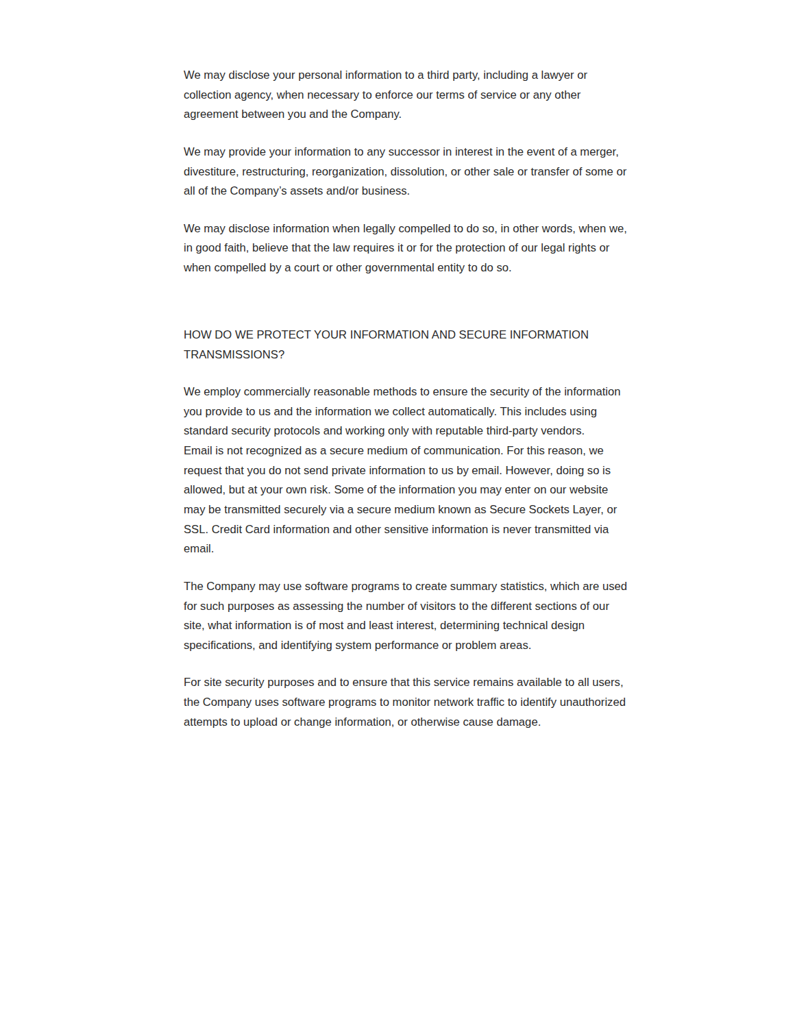We may disclose your personal information to a third party, including a lawyer or collection agency, when necessary to enforce our terms of service or any other agreement between you and the Company.
We may provide your information to any successor in interest in the event of a merger, divestiture, restructuring, reorganization, dissolution, or other sale or transfer of some or all of the Company’s assets and/or business.
We may disclose information when legally compelled to do so, in other words, when we, in good faith, believe that the law requires it or for the protection of our legal rights or when compelled by a court or other governmental entity to do so.
How do we protect your information and secure information transmissions?
We employ commercially reasonable methods to ensure the security of the information you provide to us and the information we collect automatically. This includes using standard security protocols and working only with reputable third-party vendors.
Email is not recognized as a secure medium of communication. For this reason, we request that you do not send private information to us by email. However, doing so is allowed, but at your own risk. Some of the information you may enter on our website may be transmitted securely via a secure medium known as Secure Sockets Layer, or SSL. Credit Card information and other sensitive information is never transmitted via email.
The Company may use software programs to create summary statistics, which are used for such purposes as assessing the number of visitors to the different sections of our site, what information is of most and least interest, determining technical design specifications, and identifying system performance or problem areas.
For site security purposes and to ensure that this service remains available to all users, the Company uses software programs to monitor network traffic to identify unauthorized attempts to upload or change information, or otherwise cause damage.